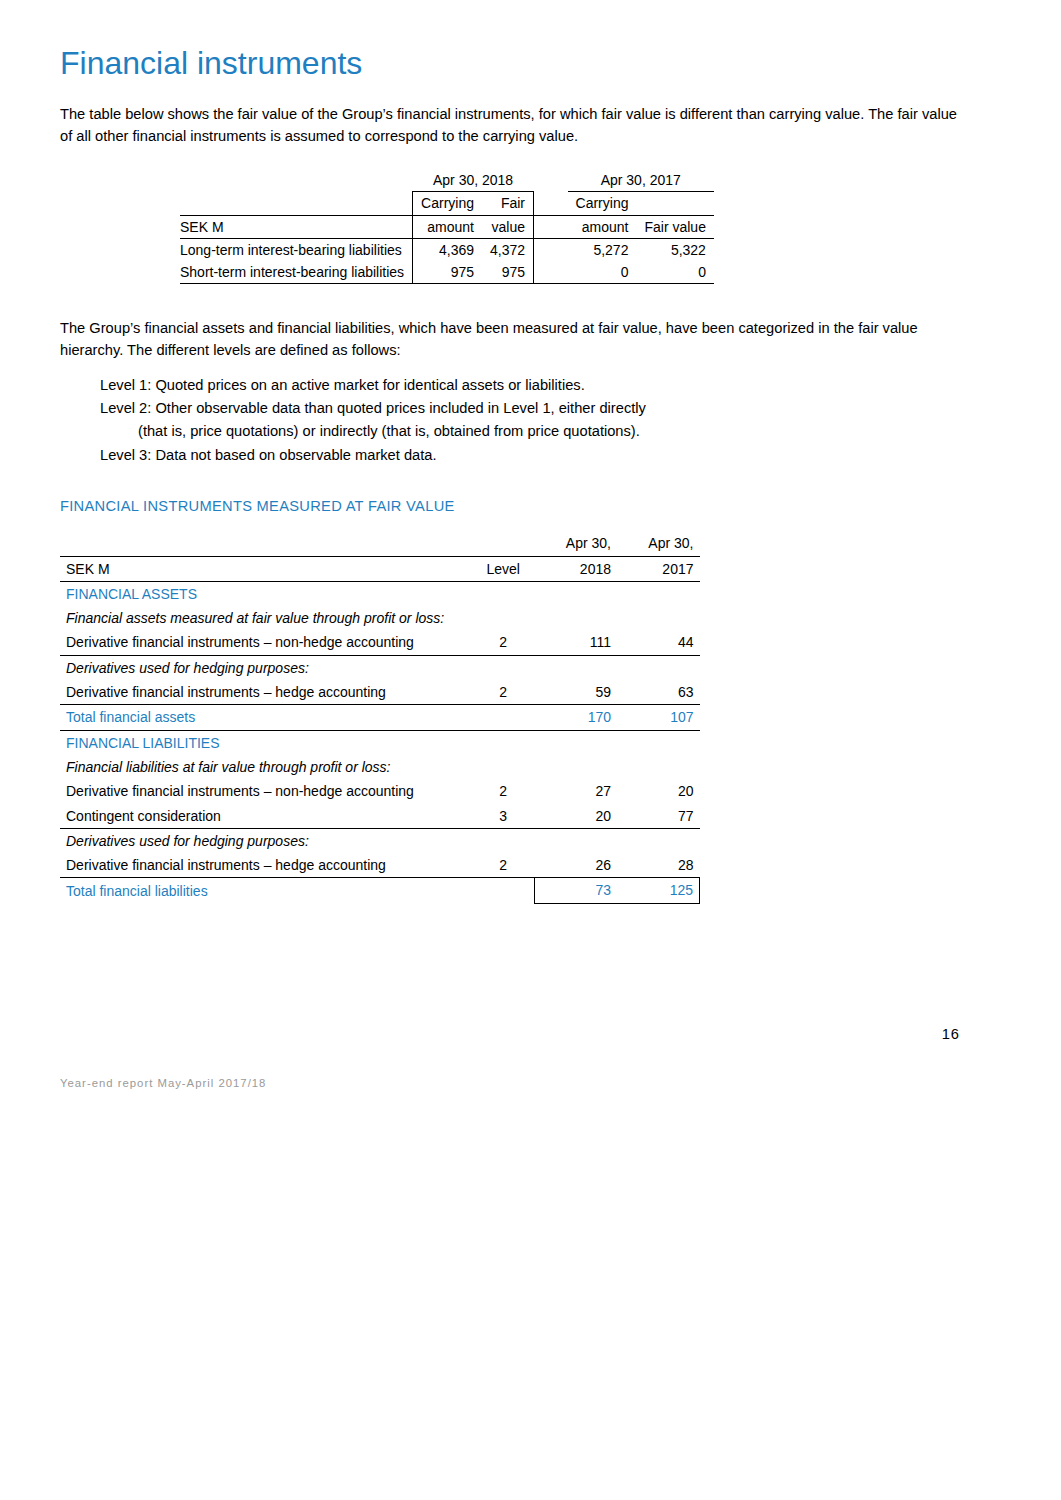Financial instruments
The table below shows the fair value of the Group’s financial instruments, for which fair value is different than carrying value. The fair value of all other financial instruments is assumed to correspond to the carrying value.
| | Apr 30, 2018 | | Apr 30, 2017 |
| --- | --- | --- | --- |
| | Carrying | Fair | | Carrying | |
| SEK M | amount | value | | amount | Fair value |
| Long-term interest-bearing liabilities | 4,369 | 4,372 | | 5,272 | 5,322 |
| Short-term interest-bearing liabilities | 975 | 975 | | 0 | 0 |
The Group’s financial assets and financial liabilities, which have been measured at fair value, have been categorized in the fair value hierarchy. The different levels are defined as follows:
Level 1: Quoted prices on an active market for identical assets or liabilities.
Level 2: Other observable data than quoted prices included in Level 1, either directly
(that is, price quotations) or indirectly (that is, obtained from price quotations).
Level 3: Data not based on observable market data.
FINANCIAL INSTRUMENTS MEASURED AT FAIR VALUE
| | | Apr 30, | Apr 30, |
| --- | --- | --- | --- |
| SEK M | Level | 2018 | 2017 |
| FINANCIAL ASSETS | | | |
| Financial assets measured at fair value through profit or loss: | | | |
| Derivative financial instruments – non-hedge accounting | 2 | 111 | 44 |
| Derivatives used for hedging purposes: | | | |
| Derivative financial instruments – hedge accounting | 2 | 59 | 63 |
| Total financial assets | | 170 | 107 |
| FINANCIAL LIABILITIES | | | |
| Financial liabilities at fair value through profit or loss: | | | |
| Derivative financial instruments – non-hedge accounting | 2 | 27 | 20 |
| Contingent consideration | 3 | 20 | 77 |
| Derivatives used for hedging purposes: | | | |
| Derivative financial instruments – hedge accounting | 2 | 26 | 28 |
| Total financial liabilities | | 73 | 125 |
16
Year-end report May-April 2017/18